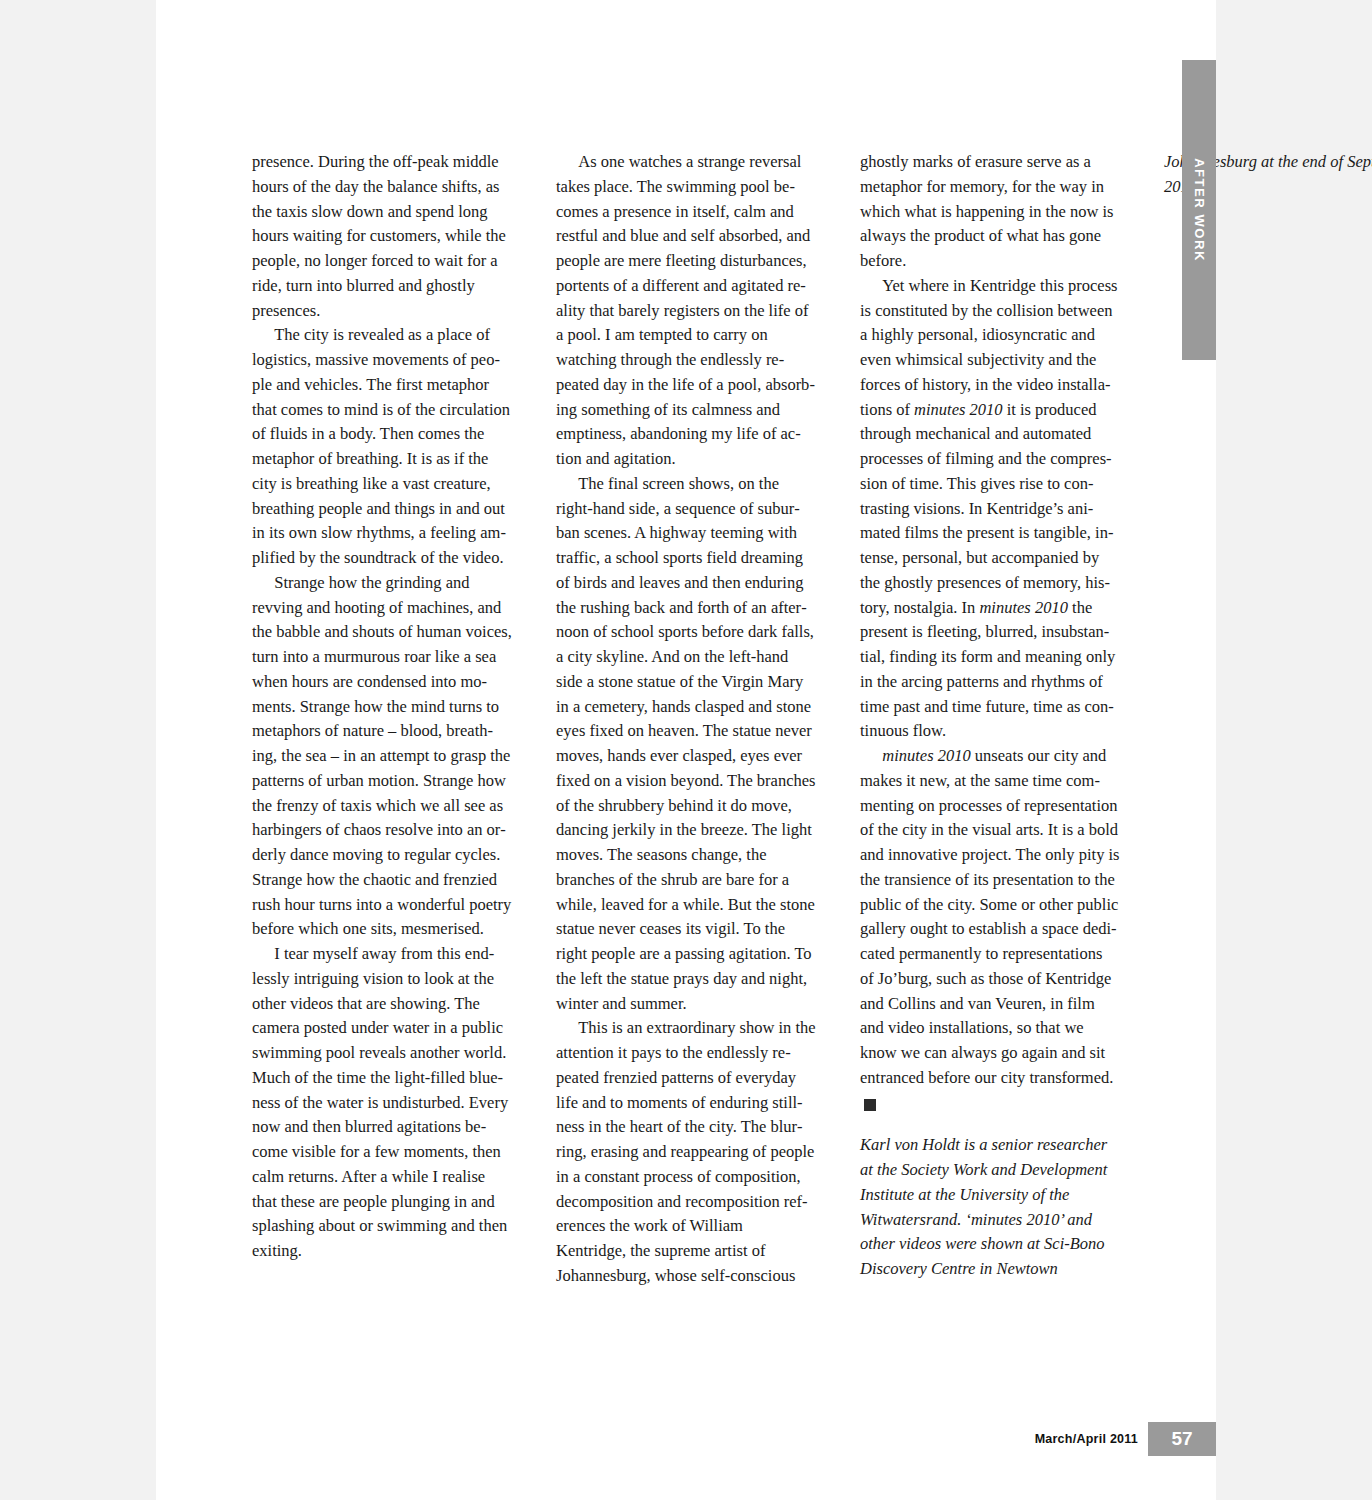AFTER WORK
presence. During the off-peak middle hours of the day the balance shifts, as the taxis slow down and spend long hours waiting for customers, while the people, no longer forced to wait for a ride, turn into blurred and ghostly presences.
The city is revealed as a place of logistics, massive movements of people and vehicles. The first metaphor that comes to mind is of the circulation of fluids in a body. Then comes the metaphor of breathing. It is as if the city is breathing like a vast creature, breathing people and things in and out in its own slow rhythms, a feeling amplified by the soundtrack of the video.
Strange how the grinding and revving and hooting of machines, and the babble and shouts of human voices, turn into a murmurous roar like a sea when hours are condensed into moments. Strange how the mind turns to metaphors of nature – blood, breathing, the sea – in an attempt to grasp the patterns of urban motion. Strange how the frenzy of taxis which we all see as harbingers of chaos resolve into an orderly dance moving to regular cycles. Strange how the chaotic and frenzied rush hour turns into a wonderful poetry before which one sits, mesmerised.
I tear myself away from this endlessly intriguing vision to look at the other videos that are showing. The camera posted under water in a public swimming pool reveals another world. Much of the time the light-filled blueness of the water is undisturbed. Every now and then blurred agitations become visible for a few moments, then calm returns. After a while I realise that these are people plunging in and splashing about or swimming and then exiting.
As one watches a strange reversal takes place. The swimming pool becomes a presence in itself, calm and restful and blue and self absorbed, and people are mere fleeting disturbances, portents of a different and agitated reality that barely registers on the life of a pool. I am tempted to carry on watching through the endlessly repeated day in the life of a pool, absorbing something of its calmness and emptiness, abandoning my life of action and agitation.
The final screen shows, on the right-hand side, a sequence of suburban scenes. A highway teeming with traffic, a school sports field dreaming of birds and leaves and then enduring the rushing back and forth of an afternoon of school sports before dark falls, a city skyline. And on the left-hand side a stone statue of the Virgin Mary in a cemetery, hands clasped and stone eyes fixed on heaven. The statue never moves, hands ever clasped, eyes ever fixed on a vision beyond. The branches of the shrubbery behind it do move, dancing jerkily in the breeze. The light moves. The seasons change, the branches of the shrub are bare for a while, leaved for a while. But the stone statue never ceases its vigil. To the right people are a passing agitation. To the left the statue prays day and night, winter and summer.
This is an extraordinary show in the attention it pays to the endlessly repeated frenzied patterns of everyday life and to moments of enduring stillness in the heart of the city. The blurring, erasing and reappearing of people in a constant process of composition, decomposition and recomposition references the work of William Kentridge, the supreme artist of Johannesburg, whose self-conscious ghostly marks of erasure serve as a metaphor for memory, for the way in which what is happening in the now is always the product of what has gone before.
Yet where in Kentridge this process is constituted by the collision between a highly personal, idiosyncratic and even whimsical subjectivity and the forces of history, in the video installations of minutes 2010 it is produced through mechanical and automated processes of filming and the compression of time. This gives rise to contrasting visions. In Kentridge’s animated films the present is tangible, intense, personal, but accompanied by the ghostly presences of memory, history, nostalgia. In minutes 2010 the present is fleeting, blurred, insubstantial, finding its form and meaning only in the arcing patterns and rhythms of time past and time future, time as continuous flow.
minutes 2010 unseats our city and makes it new, at the same time commenting on processes of representation of the city in the visual arts. It is a bold and innovative project. The only pity is the transience of its presentation to the public of the city. Some or other public gallery ought to establish a space dedicated permanently to representations of Jo’burg, such as those of Kentridge and Collins and van Veuren, in film and video installations, so that we know we can always go again and sit entranced before our city transformed.
Karl von Holdt is a senior researcher at the Society Work and Development Institute at the University of the Witwatersrand. ‘minutes 2010’ and other videos were shown at Sci-Bono Discovery Centre in Newtown Johannesburg at the end of September 2010.
March/April 2011
57